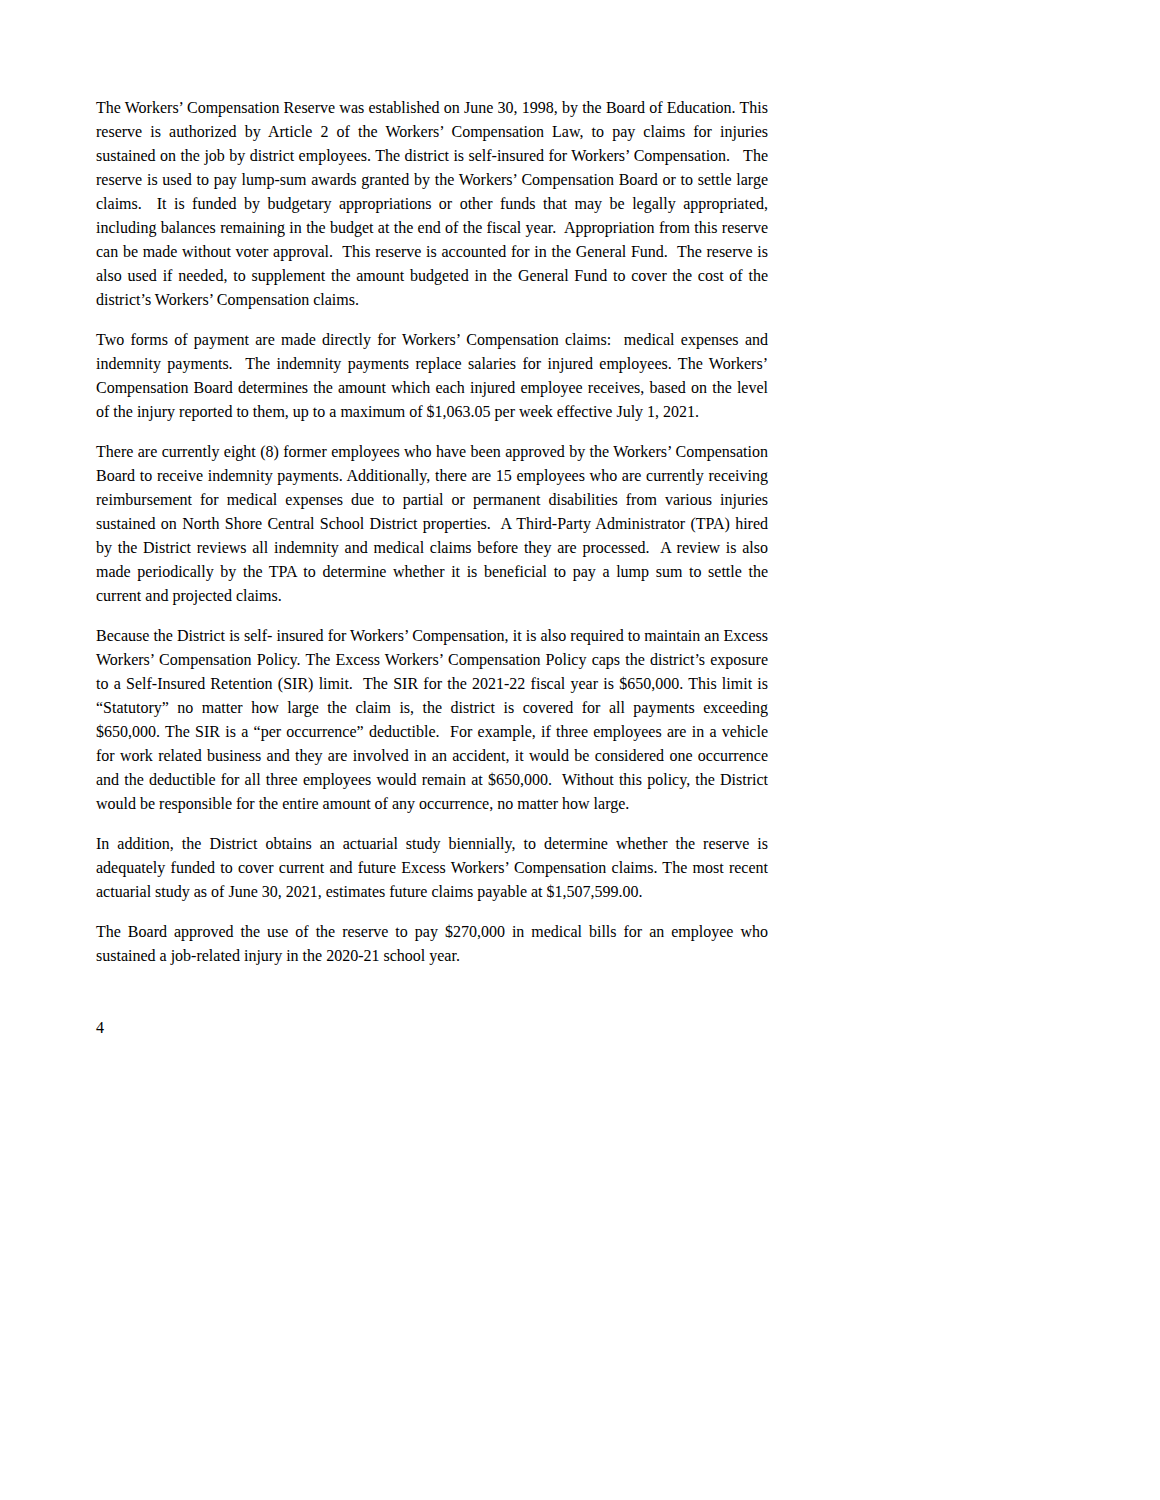The Workers’ Compensation Reserve was established on June 30, 1998, by the Board of Education. This reserve is authorized by Article 2 of the Workers’ Compensation Law, to pay claims for injuries sustained on the job by district employees. The district is self-insured for Workers’ Compensation. The reserve is used to pay lump-sum awards granted by the Workers’ Compensation Board or to settle large claims. It is funded by budgetary appropriations or other funds that may be legally appropriated, including balances remaining in the budget at the end of the fiscal year. Appropriation from this reserve can be made without voter approval. This reserve is accounted for in the General Fund. The reserve is also used if needed, to supplement the amount budgeted in the General Fund to cover the cost of the district’s Workers’ Compensation claims.
Two forms of payment are made directly for Workers’ Compensation claims: medical expenses and indemnity payments. The indemnity payments replace salaries for injured employees. The Workers’ Compensation Board determines the amount which each injured employee receives, based on the level of the injury reported to them, up to a maximum of $1,063.05 per week effective July 1, 2021.
There are currently eight (8) former employees who have been approved by the Workers’ Compensation Board to receive indemnity payments. Additionally, there are 15 employees who are currently receiving reimbursement for medical expenses due to partial or permanent disabilities from various injuries sustained on North Shore Central School District properties. A Third-Party Administrator (TPA) hired by the District reviews all indemnity and medical claims before they are processed. A review is also made periodically by the TPA to determine whether it is beneficial to pay a lump sum to settle the current and projected claims.
Because the District is self- insured for Workers’ Compensation, it is also required to maintain an Excess Workers’ Compensation Policy. The Excess Workers’ Compensation Policy caps the district’s exposure to a Self-Insured Retention (SIR) limit. The SIR for the 2021-22 fiscal year is $650,000. This limit is “Statutory” no matter how large the claim is, the district is covered for all payments exceeding $650,000. The SIR is a “per occurrence” deductible. For example, if three employees are in a vehicle for work related business and they are involved in an accident, it would be considered one occurrence and the deductible for all three employees would remain at $650,000. Without this policy, the District would be responsible for the entire amount of any occurrence, no matter how large.
In addition, the District obtains an actuarial study biennially, to determine whether the reserve is adequately funded to cover current and future Excess Workers’ Compensation claims. The most recent actuarial study as of June 30, 2021, estimates future claims payable at $1,507,599.00.
The Board approved the use of the reserve to pay $270,000 in medical bills for an employee who sustained a job-related injury in the 2020-21 school year.
4